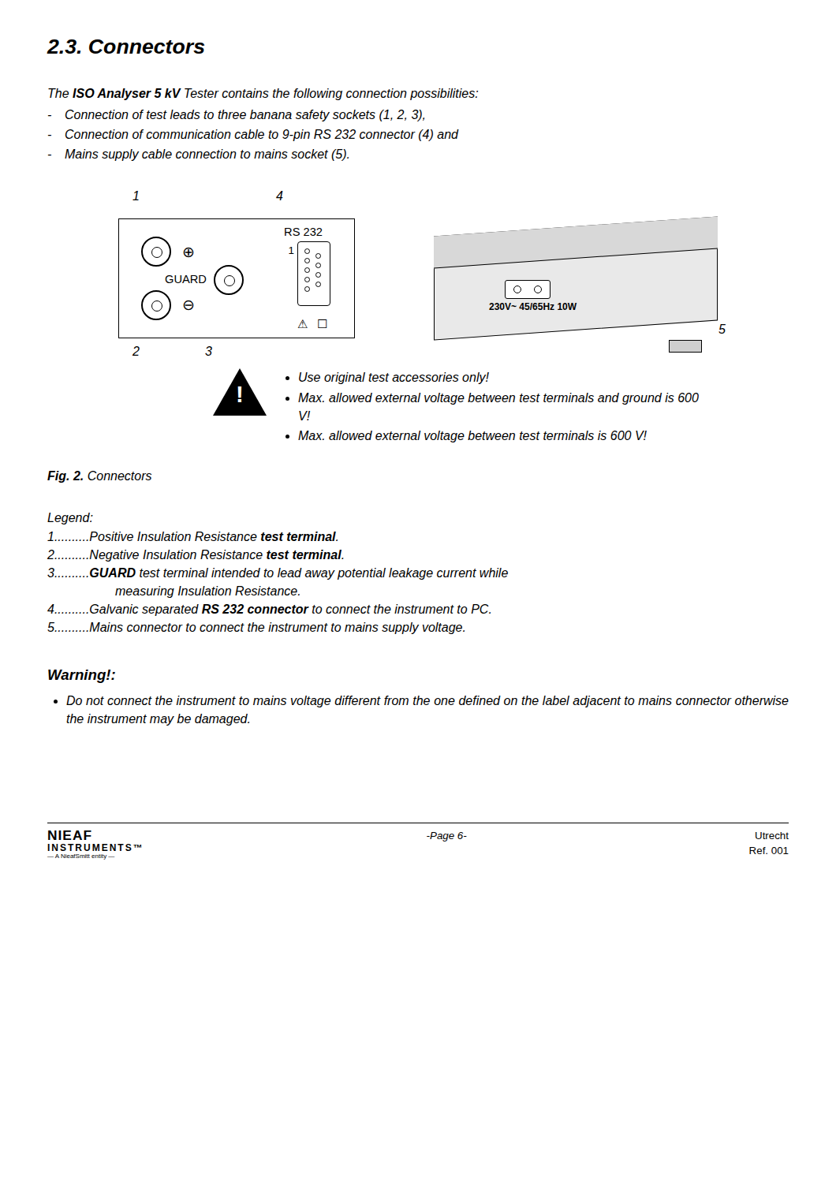2.3. Connectors
The ISO Analyser 5 kV Tester contains the following connection possibilities:
Connection of test leads to three banana safety sockets (1, 2, 3),
Connection of communication cable to 9-pin RS 232 connector (4) and
Mains supply cable connection to mains socket (5).
1 4
RS 232
⊕ GUARD
⊖ 1
⚠ ☐
2 3
230V~ 45/65Hz 10W
5
Use original test accessories only!
Max. allowed external voltage between test terminals and ground is 600 V!
Max. allowed external voltage between test terminals is 600 V!
Fig. 2. Connectors
Legend:
1..........Positive Insulation Resistance test terminal.
2..........Negative Insulation Resistance test terminal.
3..........GUARD test terminal intended to lead away potential leakage current while
measuring Insulation Resistance.
4..........Galvanic separated RS 232 connector to connect the instrument to PC.
5..........Mains connector to connect the instrument to mains supply voltage.
Warning!:
Do not connect the instrument to mains voltage different from the one defined on the label adjacent to mains connector otherwise the instrument may be damaged.
NIEAF
INSTRUMENTS™
— A NieafSmitt entity —
-Page 6-
Utrecht
Ref. 001